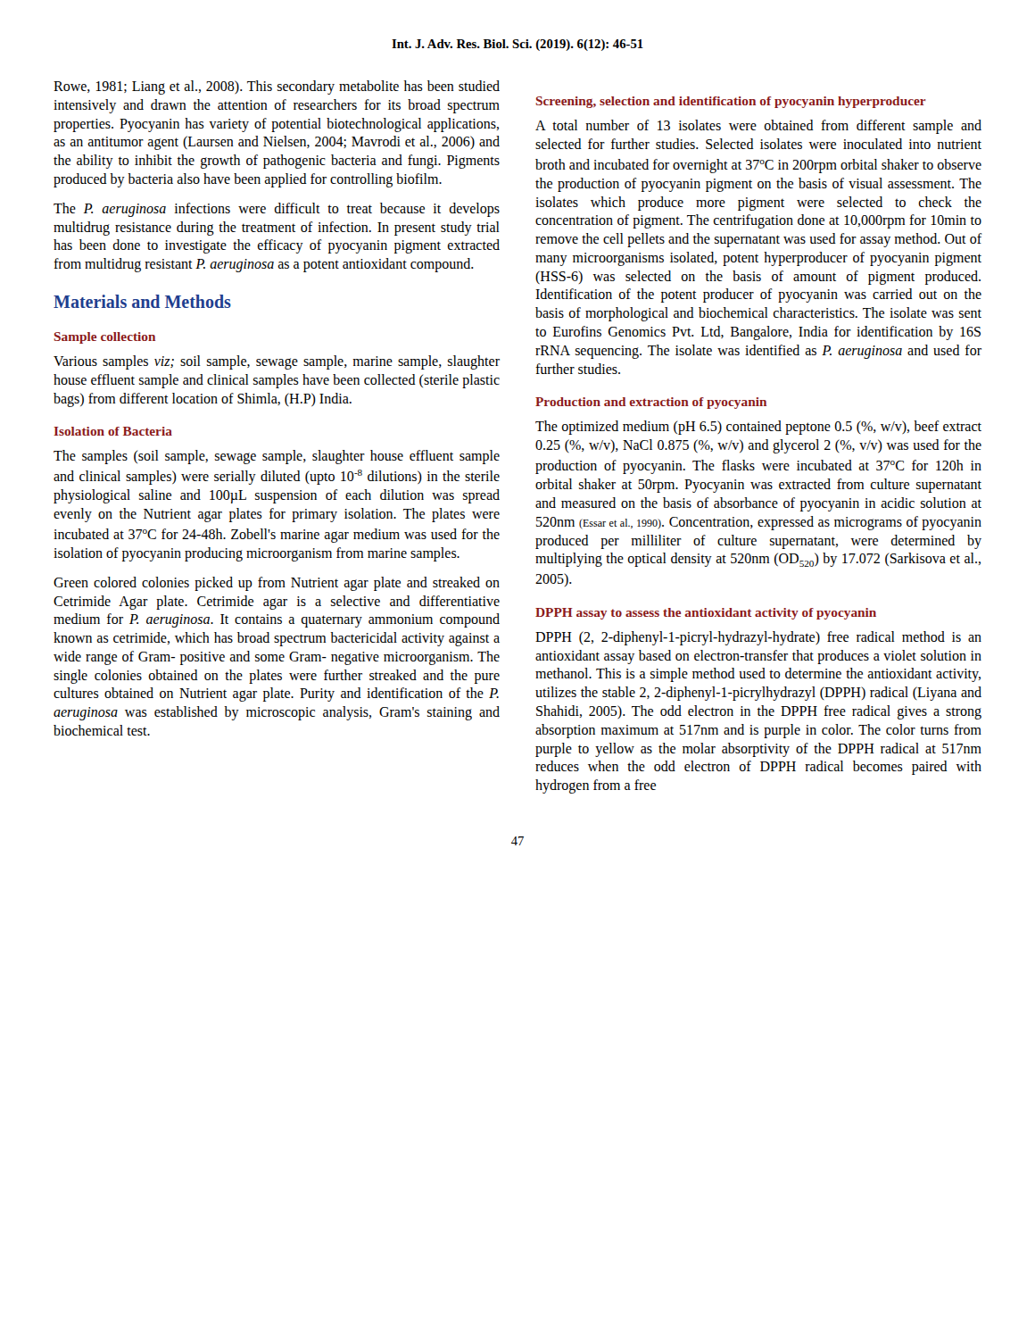Int. J. Adv. Res. Biol. Sci. (2019). 6(12): 46-51
Rowe, 1981; Liang et al., 2008). This secondary metabolite has been studied intensively and drawn the attention of researchers for its broad spectrum properties. Pyocyanin has variety of potential biotechnological applications, as an antitumor agent (Laursen and Nielsen, 2004; Mavrodi et al., 2006) and the ability to inhibit the growth of pathogenic bacteria and fungi. Pigments produced by bacteria also have been applied for controlling biofilm.
The P. aeruginosa infections were difficult to treat because it develops multidrug resistance during the treatment of infection. In present study trial has been done to investigate the efficacy of pyocyanin pigment extracted from multidrug resistant P. aeruginosa as a potent antioxidant compound.
Materials and Methods
Sample collection
Various samples viz; soil sample, sewage sample, marine sample, slaughter house effluent sample and clinical samples have been collected (sterile plastic bags) from different location of Shimla, (H.P) India.
Isolation of Bacteria
The samples (soil sample, sewage sample, slaughter house effluent sample and clinical samples) were serially diluted (upto 10-8 dilutions) in the sterile physiological saline and 100µL suspension of each dilution was spread evenly on the Nutrient agar plates for primary isolation. The plates were incubated at 37oC for 24-48h. Zobell's marine agar medium was used for the isolation of pyocyanin producing microorganism from marine samples.
Green colored colonies picked up from Nutrient agar plate and streaked on Cetrimide Agar plate. Cetrimide agar is a selective and differentiative medium for P. aeruginosa. It contains a quaternary ammonium compound known as cetrimide, which has broad spectrum bactericidal activity against a wide range of Gram- positive and some Gram- negative microorganism. The single colonies obtained on the plates were further streaked and the pure cultures obtained on Nutrient agar plate. Purity and identification of the P. aeruginosa was established by microscopic analysis, Gram's staining and biochemical test.
Screening, selection and identification of pyocyanin hyperproducer
A total number of 13 isolates were obtained from different sample and selected for further studies. Selected isolates were inoculated into nutrient broth and incubated for overnight at 37oC in 200rpm orbital shaker to observe the production of pyocyanin pigment on the basis of visual assessment. The isolates which produce more pigment were selected to check the concentration of pigment. The centrifugation done at 10,000rpm for 10min to remove the cell pellets and the supernatant was used for assay method. Out of many microorganisms isolated, potent hyperproducer of pyocyanin pigment (HSS-6) was selected on the basis of amount of pigment produced. Identification of the potent producer of pyocyanin was carried out on the basis of morphological and biochemical characteristics. The isolate was sent to Eurofins Genomics Pvt. Ltd, Bangalore, India for identification by 16S rRNA sequencing. The isolate was identified as P. aeruginosa and used for further studies.
Production and extraction of pyocyanin
The optimized medium (pH 6.5) contained peptone 0.5 (%, w/v), beef extract 0.25 (%, w/v), NaCl 0.875 (%, w/v) and glycerol 2 (%, v/v) was used for the production of pyocyanin. The flasks were incubated at 37oC for 120h in orbital shaker at 50rpm. Pyocyanin was extracted from culture supernatant and measured on the basis of absorbance of pyocyanin in acidic solution at 520nm (Essar et al., 1990). Concentration, expressed as micrograms of pyocyanin produced per milliliter of culture supernatant, were determined by multiplying the optical density at 520nm (OD520) by 17.072 (Sarkisova et al., 2005).
DPPH assay to assess the antioxidant activity of pyocyanin
DPPH (2, 2-diphenyl-1-picryl-hydrazyl-hydrate) free radical method is an antioxidant assay based on electron-transfer that produces a violet solution in methanol. This is a simple method used to determine the antioxidant activity, utilizes the stable 2, 2-diphenyl-1-picrylhydrazyl (DPPH) radical (Liyana and Shahidi, 2005). The odd electron in the DPPH free radical gives a strong absorption maximum at 517nm and is purple in color. The color turns from purple to yellow as the molar absorptivity of the DPPH radical at 517nm reduces when the odd electron of DPPH radical becomes paired with hydrogen from a free
47